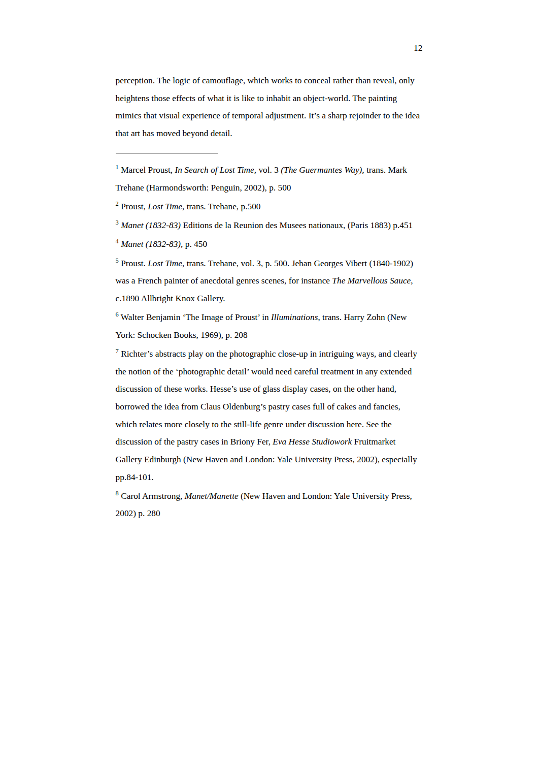12
perception. The logic of camouflage, which works to conceal rather than reveal, only heightens those effects of what it is like to inhabit an object-world. The painting mimics that visual experience of temporal adjustment. It’s a sharp rejoinder to the idea that art has moved beyond detail.
1 Marcel Proust, In Search of Lost Time, vol. 3 (The Guermantes Way), trans. Mark Trehane (Harmondsworth: Penguin, 2002), p. 500
2 Proust, Lost Time, trans. Trehane, p.500
3 Manet (1832-83) Editions de la Reunion des Musees nationaux, (Paris 1883) p.451
4 Manet (1832-83), p. 450
5 Proust. Lost Time, trans. Trehane, vol. 3, p. 500. Jehan Georges Vibert (1840-1902) was a French painter of anecdotal genres scenes, for instance The Marvellous Sauce, c.1890 Allbright Knox Gallery.
6 Walter Benjamin ‘The Image of Proust’ in Illuminations, trans. Harry Zohn (New York: Schocken Books, 1969), p. 208
7 Richter’s abstracts play on the photographic close-up in intriguing ways, and clearly the notion of the ‘photographic detail’ would need careful treatment in any extended discussion of these works. Hesse’s use of glass display cases, on the other hand, borrowed the idea from Claus Oldenburg’s pastry cases full of cakes and fancies, which relates more closely to the still-life genre under discussion here. See the discussion of the pastry cases in Briony Fer, Eva Hesse Studiowork Fruitmarket Gallery Edinburgh (New Haven and London: Yale University Press, 2002), especially pp.84-101.
8 Carol Armstrong, Manet/Manette (New Haven and London: Yale University Press, 2002) p. 280